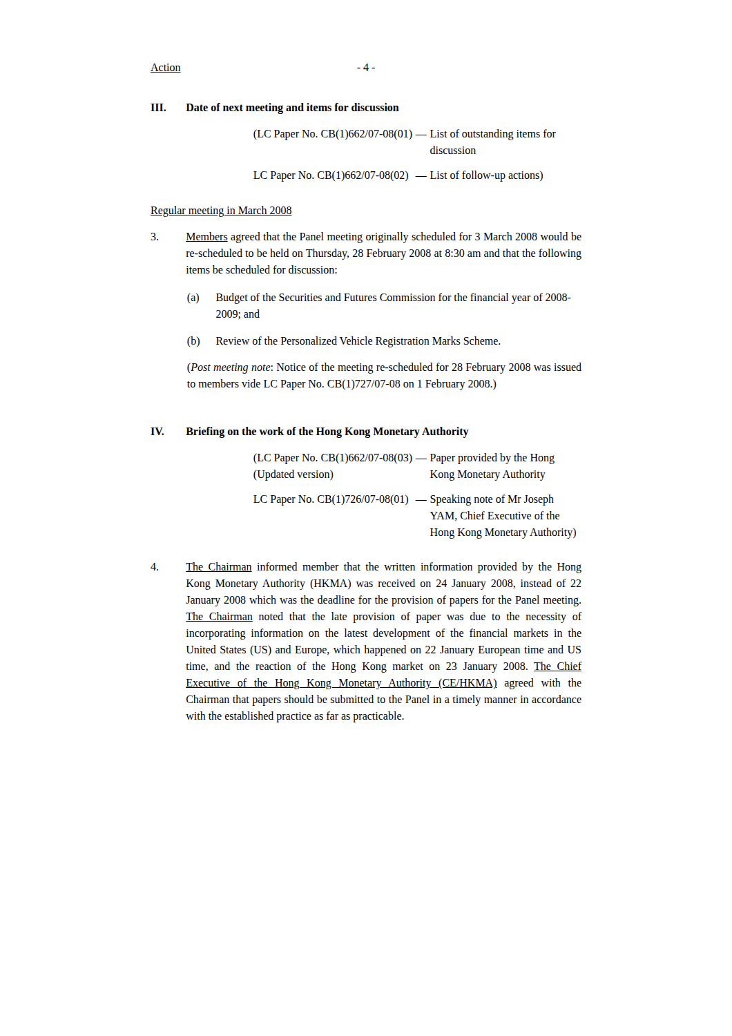Action
- 4 -
III. Date of next meeting and items for discussion
| (LC Paper No. CB(1)662/07-08(01) | — | List of outstanding items for discussion |
| LC Paper No. CB(1)662/07-08(02) | — | List of follow-up actions) |
Regular meeting in March 2008
3.
Members agreed that the Panel meeting originally scheduled for 3 March 2008 would be re-scheduled to be held on Thursday, 28 February 2008 at 8:30 am and that the following items be scheduled for discussion:
(a)
Budget of the Securities and Futures Commission for the financial year of 2008-2009; and
(b)
Review of the Personalized Vehicle Registration Marks Scheme.
(Post meeting note: Notice of the meeting re-scheduled for 28 February 2008 was issued to members vide LC Paper No. CB(1)727/07-08 on 1 February 2008.)
IV. Briefing on the work of the Hong Kong Monetary Authority
| (LC Paper No. CB(1)662/07-08(03) (Updated version) | — | Paper provided by the Hong Kong Monetary Authority |
| LC Paper No. CB(1)726/07-08(01) | — | Speaking note of Mr Joseph YAM, Chief Executive of the Hong Kong Monetary Authority) |
4.
The Chairman informed member that the written information provided by the Hong Kong Monetary Authority (HKMA) was received on 24 January 2008, instead of 22 January 2008 which was the deadline for the provision of papers for the Panel meeting. The Chairman noted that the late provision of paper was due to the necessity of incorporating information on the latest development of the financial markets in the United States (US) and Europe, which happened on 22 January European time and US time, and the reaction of the Hong Kong market on 23 January 2008. The Chief Executive of the Hong Kong Monetary Authority (CE/HKMA) agreed with the Chairman that papers should be submitted to the Panel in a timely manner in accordance with the established practice as far as practicable.